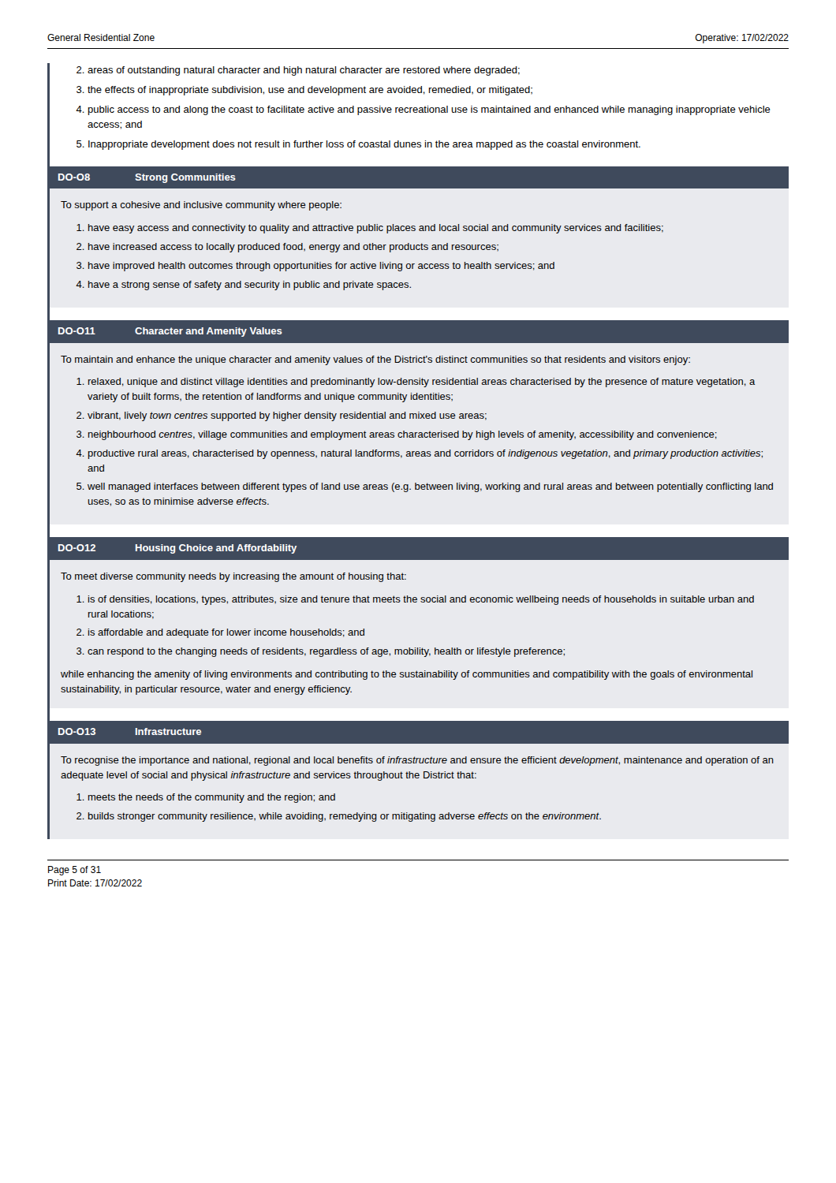General Residential Zone Operative: 17/02/2022
areas of outstanding natural character and high natural character are restored where degraded;
the effects of inappropriate subdivision, use and development are avoided, remedied, or mitigated;
public access to and along the coast to facilitate active and passive recreational use is maintained and enhanced while managing inappropriate vehicle access; and
Inappropriate development does not result in further loss of coastal dunes in the area mapped as the coastal environment.
DO-O8 Strong Communities
To support a cohesive and inclusive community where people:
have easy access and connectivity to quality and attractive public places and local social and community services and facilities;
have increased access to locally produced food, energy and other products and resources;
have improved health outcomes through opportunities for active living or access to health services; and
have a strong sense of safety and security in public and private spaces.
DO-O11 Character and Amenity Values
To maintain and enhance the unique character and amenity values of the District's distinct communities so that residents and visitors enjoy:
relaxed, unique and distinct village identities and predominantly low-density residential areas characterised by the presence of mature vegetation, a variety of built forms, the retention of landforms and unique community identities;
vibrant, lively town centres supported by higher density residential and mixed use areas;
neighbourhood centres, village communities and employment areas characterised by high levels of amenity, accessibility and convenience;
productive rural areas, characterised by openness, natural landforms, areas and corridors of indigenous vegetation, and primary production activities; and
well managed interfaces between different types of land use areas (e.g. between living, working and rural areas and between potentially conflicting land uses, so as to minimise adverse effects.
DO-O12 Housing Choice and Affordability
To meet diverse community needs by increasing the amount of housing that:
is of densities, locations, types, attributes, size and tenure that meets the social and economic wellbeing needs of households in suitable urban and rural locations;
is affordable and adequate for lower income households; and
can respond to the changing needs of residents, regardless of age, mobility, health or lifestyle preference;
while enhancing the amenity of living environments and contributing to the sustainability of communities and compatibility with the goals of environmental sustainability, in particular resource, water and energy efficiency.
DO-O13 Infrastructure
To recognise the importance and national, regional and local benefits of infrastructure and ensure the efficient development, maintenance and operation of an adequate level of social and physical infrastructure and services throughout the District that:
meets the needs of the community and the region; and
builds stronger community resilience, while avoiding, remedying or mitigating adverse effects on the environment.
Page 5 of 31
Print Date: 17/02/2022